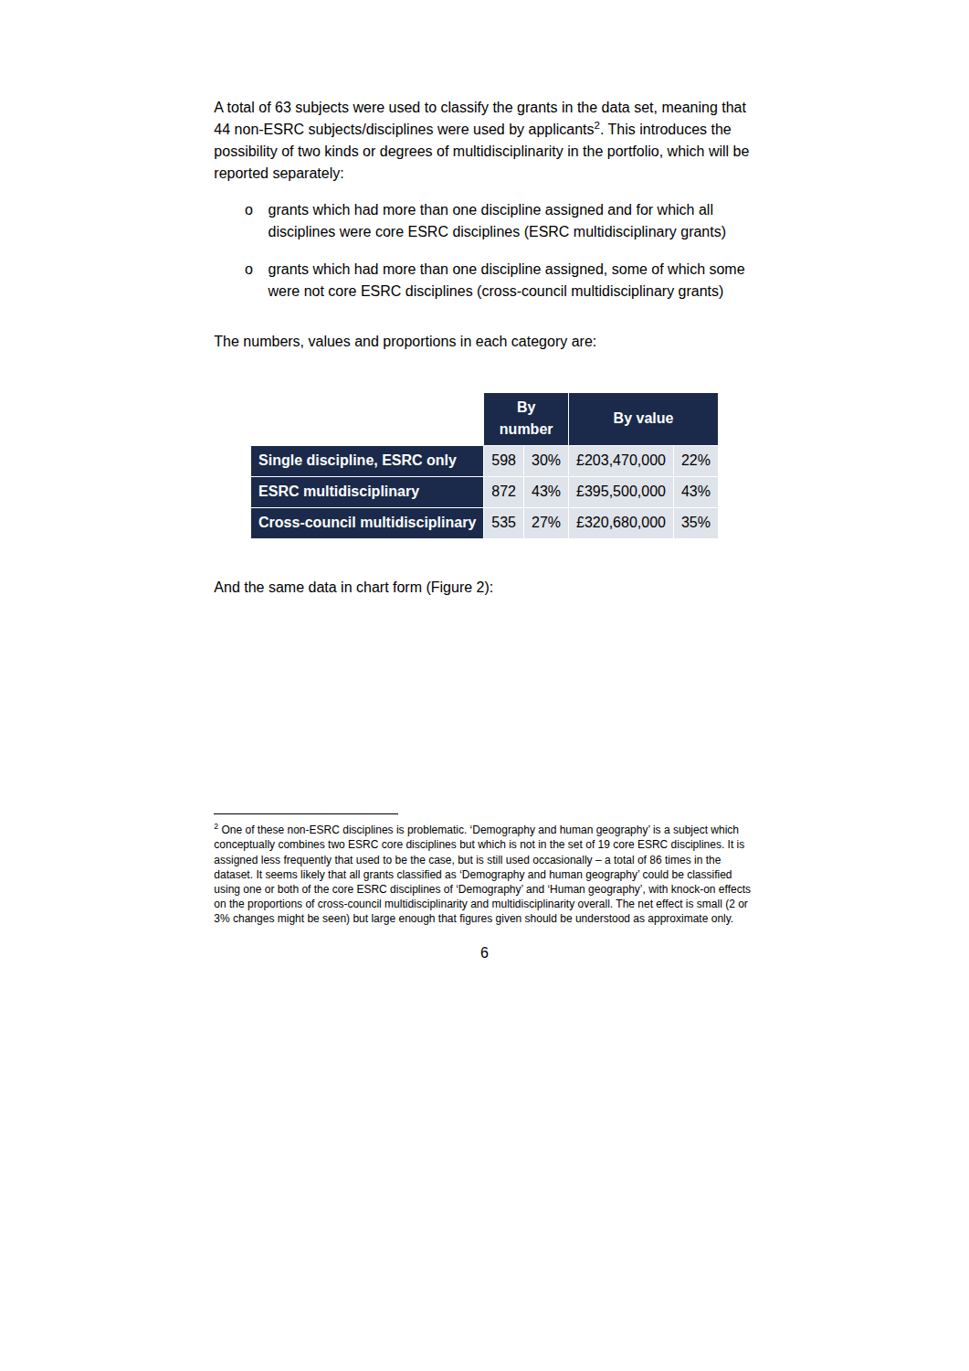A total of 63 subjects were used to classify the grants in the data set, meaning that 44 non-ESRC subjects/disciplines were used by applicants2. This introduces the possibility of two kinds or degrees of multidisciplinarity in the portfolio, which will be reported separately:
grants which had more than one discipline assigned and for which all disciplines were core ESRC disciplines (ESRC multidisciplinary grants)
grants which had more than one discipline assigned, some of which some were not core ESRC disciplines (cross-council multidisciplinary grants)
The numbers, values and proportions in each category are:
| | By number | By value |
| --- | --- | --- |
| Single discipline, ESRC only | 598 | 30% | £203,470,000 | 22% |
| ESRC multidisciplinary | 872 | 43% | £395,500,000 | 43% |
| Cross-council multidisciplinary | 535 | 27% | £320,680,000 | 35% |
And the same data in chart form (Figure 2):
2 One of these non-ESRC disciplines is problematic. ‘Demography and human geography’ is a subject which conceptually combines two ESRC core disciplines but which is not in the set of 19 core ESRC disciplines. It is assigned less frequently that used to be the case, but is still used occasionally – a total of 86 times in the dataset. It seems likely that all grants classified as ‘Demography and human geography’ could be classified using one or both of the core ESRC disciplines of ‘Demography’ and ‘Human geography’, with knock-on effects on the proportions of cross-council multidisciplinarity and multidisciplinarity overall. The net effect is small (2 or 3% changes might be seen) but large enough that figures given should be understood as approximate only.
6